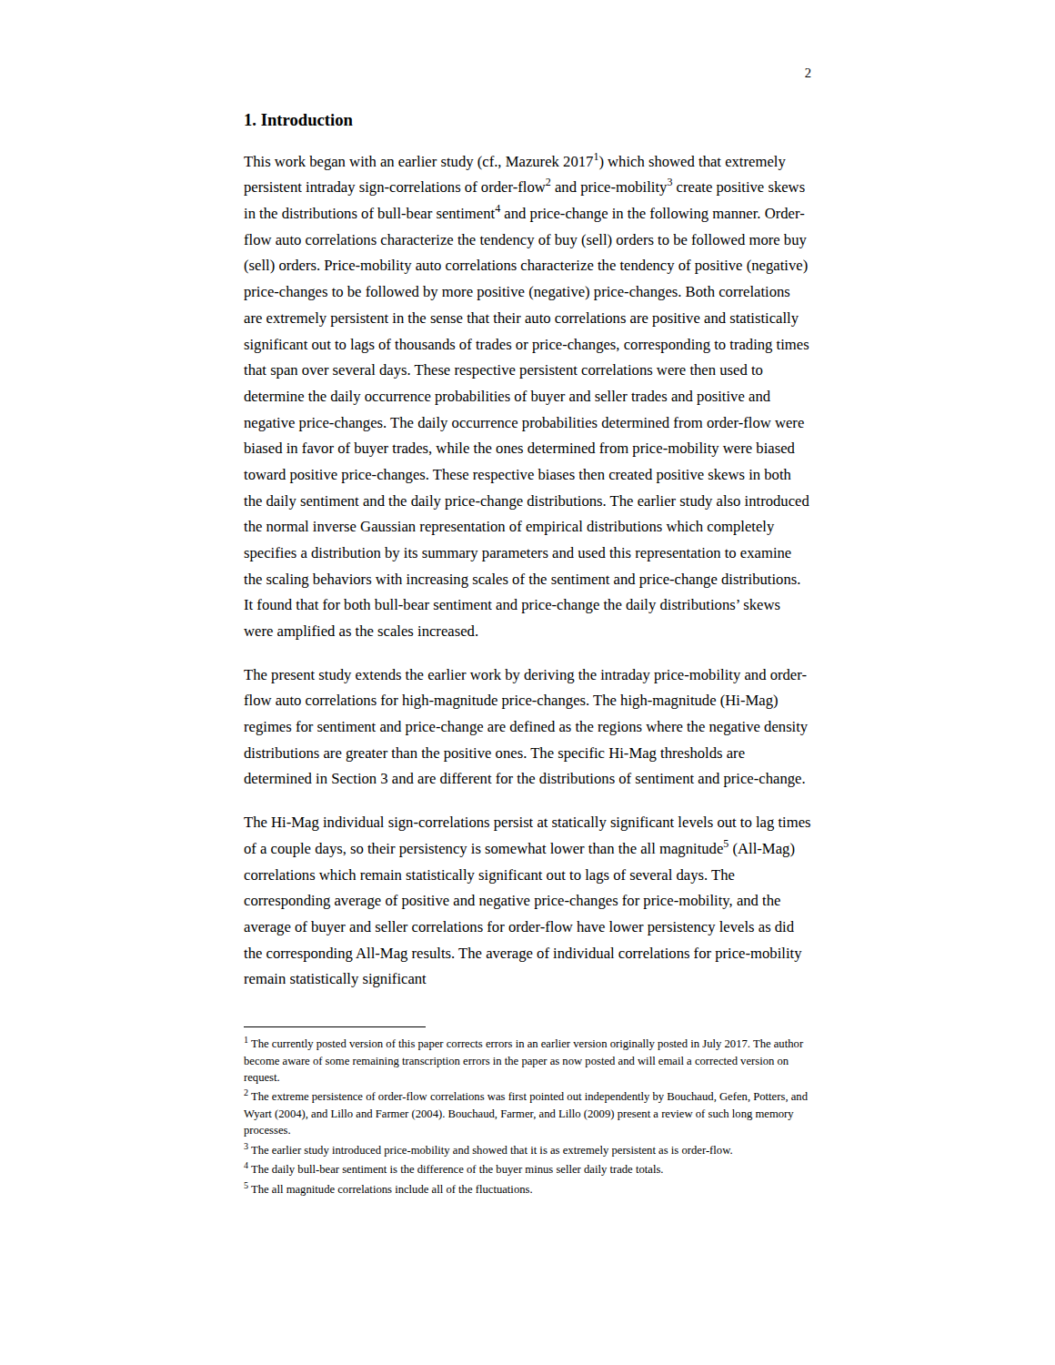2
1. Introduction
This work began with an earlier study (cf., Mazurek 20171) which showed that extremely persistent intraday sign-correlations of order-flow2 and price-mobility3 create positive skews in the distributions of bull-bear sentiment4 and price-change in the following manner. Order-flow auto correlations characterize the tendency of buy (sell) orders to be followed more buy (sell) orders. Price-mobility auto correlations characterize the tendency of positive (negative) price-changes to be followed by more positive (negative) price-changes. Both correlations are extremely persistent in the sense that their auto correlations are positive and statistically significant out to lags of thousands of trades or price-changes, corresponding to trading times that span over several days. These respective persistent correlations were then used to determine the daily occurrence probabilities of buyer and seller trades and positive and negative price-changes. The daily occurrence probabilities determined from order-flow were biased in favor of buyer trades, while the ones determined from price-mobility were biased toward positive price-changes. These respective biases then created positive skews in both the daily sentiment and the daily price-change distributions. The earlier study also introduced the normal inverse Gaussian representation of empirical distributions which completely specifies a distribution by its summary parameters and used this representation to examine the scaling behaviors with increasing scales of the sentiment and price-change distributions. It found that for both bull-bear sentiment and price-change the daily distributions’ skews were amplified as the scales increased.
The present study extends the earlier work by deriving the intraday price-mobility and order-flow auto correlations for high-magnitude price-changes. The high-magnitude (Hi-Mag) regimes for sentiment and price-change are defined as the regions where the negative density distributions are greater than the positive ones. The specific Hi-Mag thresholds are determined in Section 3 and are different for the distributions of sentiment and price-change.
The Hi-Mag individual sign-correlations persist at statically significant levels out to lag times of a couple days, so their persistency is somewhat lower than the all magnitude5 (All-Mag) correlations which remain statistically significant out to lags of several days. The corresponding average of positive and negative price-changes for price-mobility, and the average of buyer and seller correlations for order-flow have lower persistency levels as did the corresponding All-Mag results. The average of individual correlations for price-mobility remain statistically significant
1 The currently posted version of this paper corrects errors in an earlier version originally posted in July 2017. The author become aware of some remaining transcription errors in the paper as now posted and will email a corrected version on request.
2 The extreme persistence of order-flow correlations was first pointed out independently by Bouchaud, Gefen, Potters, and Wyart (2004), and Lillo and Farmer (2004). Bouchaud, Farmer, and Lillo (2009) present a review of such long memory processes.
3 The earlier study introduced price-mobility and showed that it is as extremely persistent as is order-flow.
4 The daily bull-bear sentiment is the difference of the buyer minus seller daily trade totals.
5 The all magnitude correlations include all of the fluctuations.